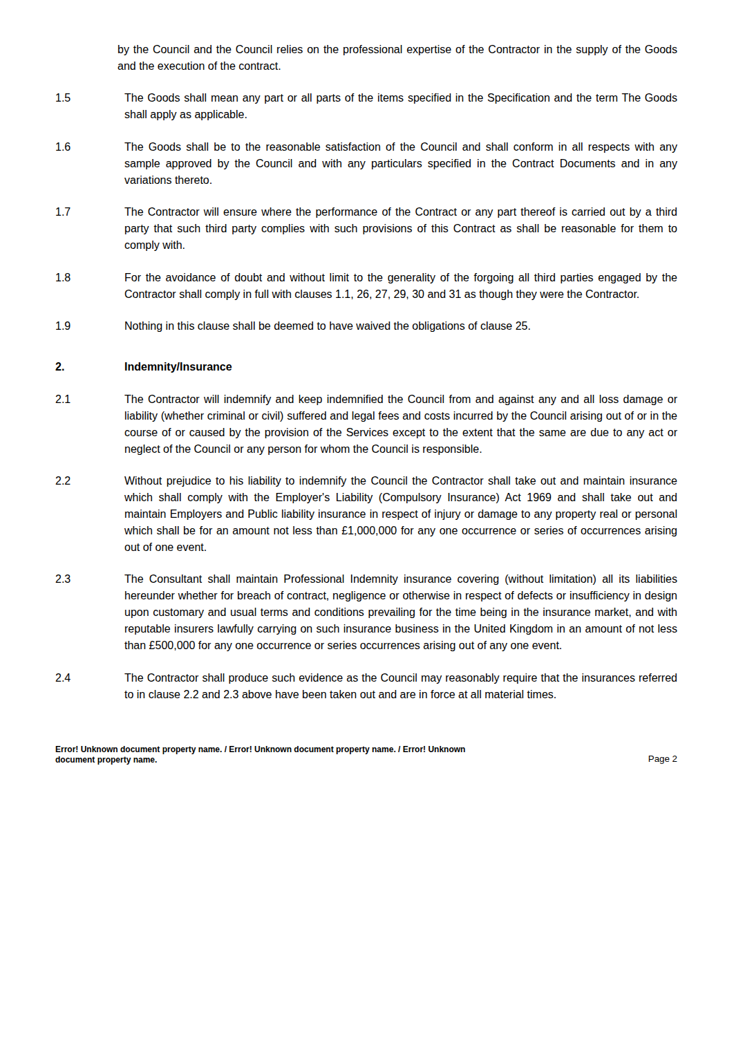by the Council and the Council relies on the professional expertise of the Contractor in the supply of the Goods and the execution of the contract.
1.5
The Goods shall mean any part or all parts of the items specified in the Specification and the term The Goods shall apply as applicable.
1.6
The Goods shall be to the reasonable satisfaction of the Council and shall conform in all respects with any sample approved by the Council and with any particulars specified in the Contract Documents and in any variations thereto.
1.7
The Contractor will ensure where the performance of the Contract or any part thereof is carried out by a third party that such third party complies with such provisions of this Contract as shall be reasonable for them to comply with.
1.8
For the avoidance of doubt and without limit to the generality of the forgoing all third parties engaged by the Contractor shall comply in full with clauses 1.1, 26, 27, 29, 30 and 31 as though they were the Contractor.
1.9
Nothing in this clause shall be deemed to have waived the obligations of clause 25.
2. Indemnity/Insurance
2.1
The Contractor will indemnify and keep indemnified the Council from and against any and all loss damage or liability (whether criminal or civil) suffered and legal fees and costs incurred by the Council arising out of or in the course of or caused by the provision of the Services except to the extent that the same are due to any act or neglect of the Council or any person for whom the Council is responsible.
2.2
Without prejudice to his liability to indemnify the Council the Contractor shall take out and maintain insurance which shall comply with the Employer's Liability (Compulsory Insurance) Act 1969 and shall take out and maintain Employers and Public liability insurance in respect of injury or damage to any property real or personal which shall be for an amount not less than £1,000,000 for any one occurrence or series of occurrences arising out of one event.
2.3
The Consultant shall maintain Professional Indemnity insurance covering (without limitation) all its liabilities hereunder whether for breach of contract, negligence or otherwise in respect of defects or insufficiency in design upon customary and usual terms and conditions prevailing for the time being in the insurance market, and with reputable insurers lawfully carrying on such insurance business in the United Kingdom in an amount of not less than £500,000 for any one occurrence or series occurrences arising out of any one event.
2.4
The Contractor shall produce such evidence as the Council may reasonably require that the insurances referred to in clause 2.2 and 2.3 above have been taken out and are in force at all material times.
Error! Unknown document property name. / Error! Unknown document property name. / Error! Unknown document property name.
Page 2